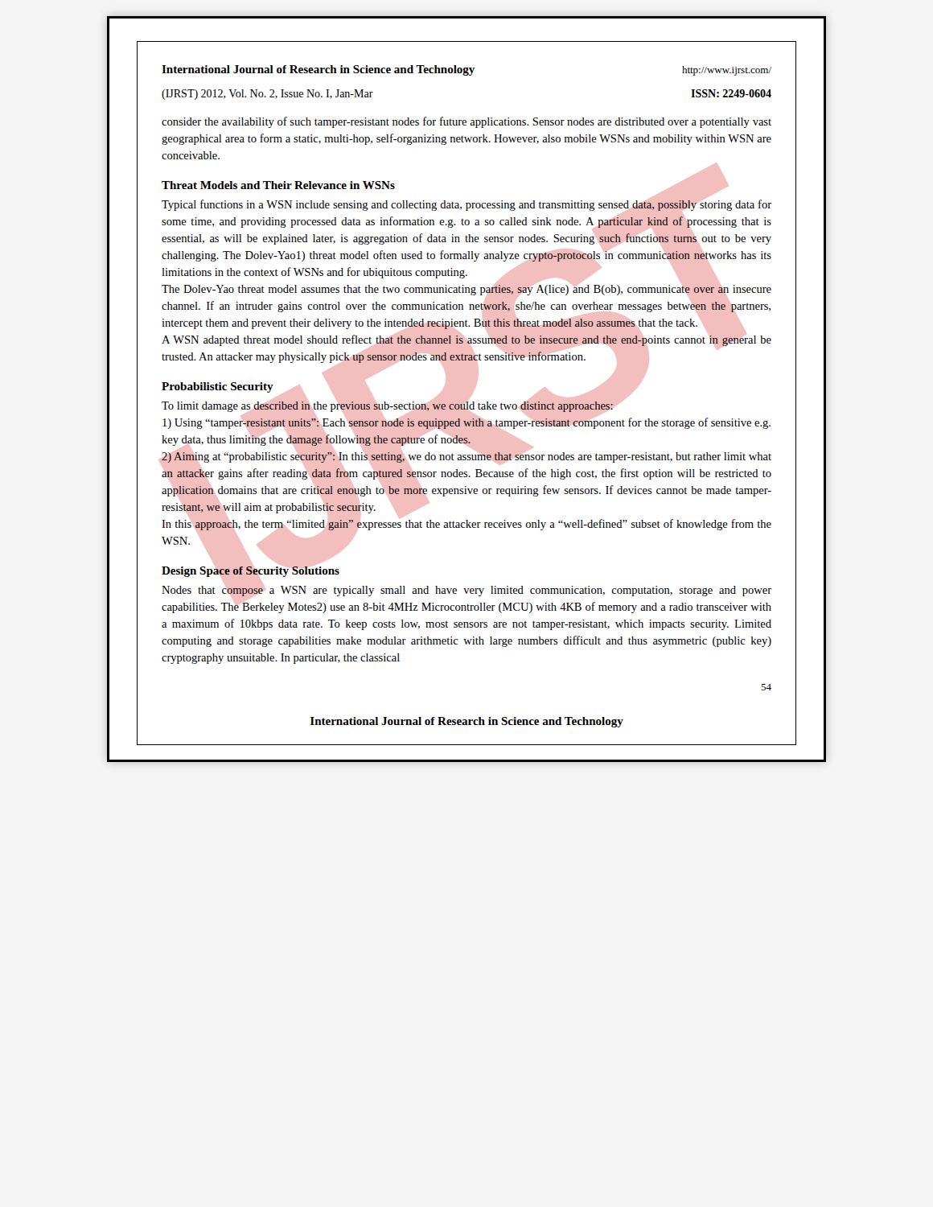IJRST
International Journal of Research in Science and Technology http://www.ijrst.com/
(IJRST) 2012, Vol. No. 2, Issue No. I, Jan-Mar ISSN: 2249-0604
consider the availability of such tamper-resistant nodes for future applications. Sensor nodes are distributed over a potentially vast geographical area to form a static, multi-hop, self-organizing network. However, also mobile WSNs and mobility within WSN are conceivable.
Threat Models and Their Relevance in WSNs
Typical functions in a WSN include sensing and collecting data, processing and transmitting sensed data, possibly storing data for some time, and providing processed data as information e.g. to a so called sink node. A particular kind of processing that is essential, as will be explained later, is aggregation of data in the sensor nodes. Securing such functions turns out to be very challenging. The Dolev-Yao1) threat model often used to formally analyze crypto-protocols in communication networks has its limitations in the context of WSNs and for ubiquitous computing.
The Dolev-Yao threat model assumes that the two communicating parties, say A(lice) and B(ob), communicate over an insecure channel. If an intruder gains control over the communication network, she/he can overhear messages between the partners, intercept them and prevent their delivery to the intended recipient. But this threat model also assumes that the tack.
A WSN adapted threat model should reflect that the channel is assumed to be insecure and the end-points cannot in general be trusted. An attacker may physically pick up sensor nodes and extract sensitive information.
Probabilistic Security
To limit damage as described in the previous sub-section, we could take two distinct approaches:
1) Using “tamper-resistant units”: Each sensor node is equipped with a tamper-resistant component for the storage of sensitive e.g. key data, thus limiting the damage following the capture of nodes.
2) Aiming at “probabilistic security”: In this setting, we do not assume that sensor nodes are tamper-resistant, but rather limit what an attacker gains after reading data from captured sensor nodes. Because of the high cost, the first option will be restricted to application domains that are critical enough to be more expensive or requiring few sensors. If devices cannot be made tamper-resistant, we will aim at probabilistic security.
In this approach, the term “limited gain” expresses that the attacker receives only a “well-defined” subset of knowledge from the WSN.
Design Space of Security Solutions
Nodes that compose a WSN are typically small and have very limited communication, computation, storage and power capabilities. The Berkeley Motes2) use an 8-bit 4MHz Microcontroller (MCU) with 4KB of memory and a radio transceiver with a maximum of 10kbps data rate. To keep costs low, most sensors are not tamper-resistant, which impacts security. Limited computing and storage capabilities make modular arithmetic with large numbers difficult and thus asymmetric (public key) cryptography unsuitable. In particular, the classical
54
International Journal of Research in Science and Technology